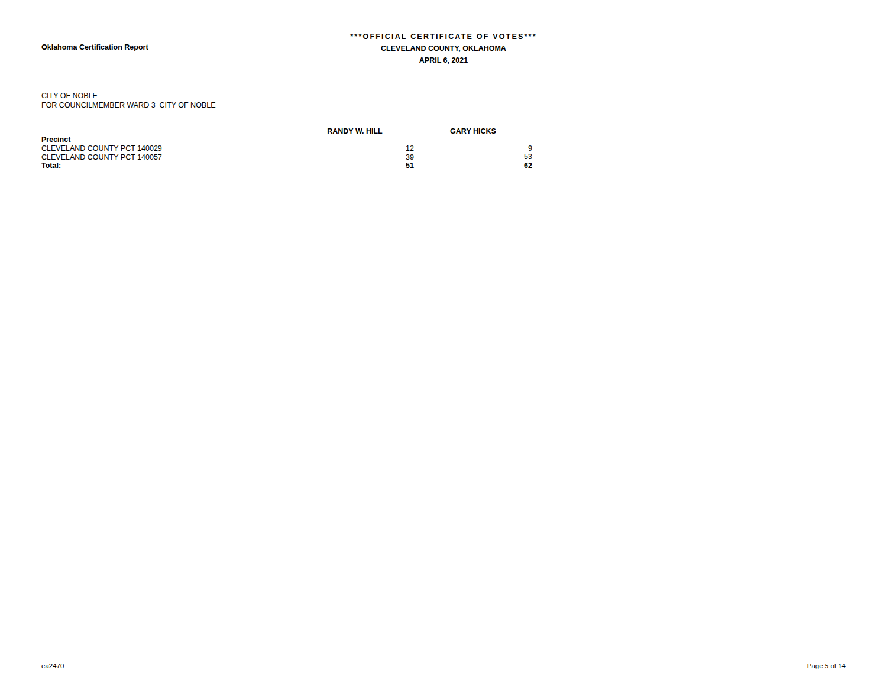Oklahoma Certification Report
***OFFICIAL CERTIFICATE OF VOTES***
CLEVELAND COUNTY, OKLAHOMA
APRIL 6, 2021
CITY OF NOBLE
FOR COUNCILMEMBER WARD 3 CITY OF NOBLE
| | RANDY W. HILL | GARY HICKS |
| Precinct | | |
| CLEVELAND COUNTY PCT 140029 | 12 | 9 |
| CLEVELAND COUNTY PCT 140057 | 39 | 53 |
| Total: | 51 | 62 |
ea2470 Page 5 of 14